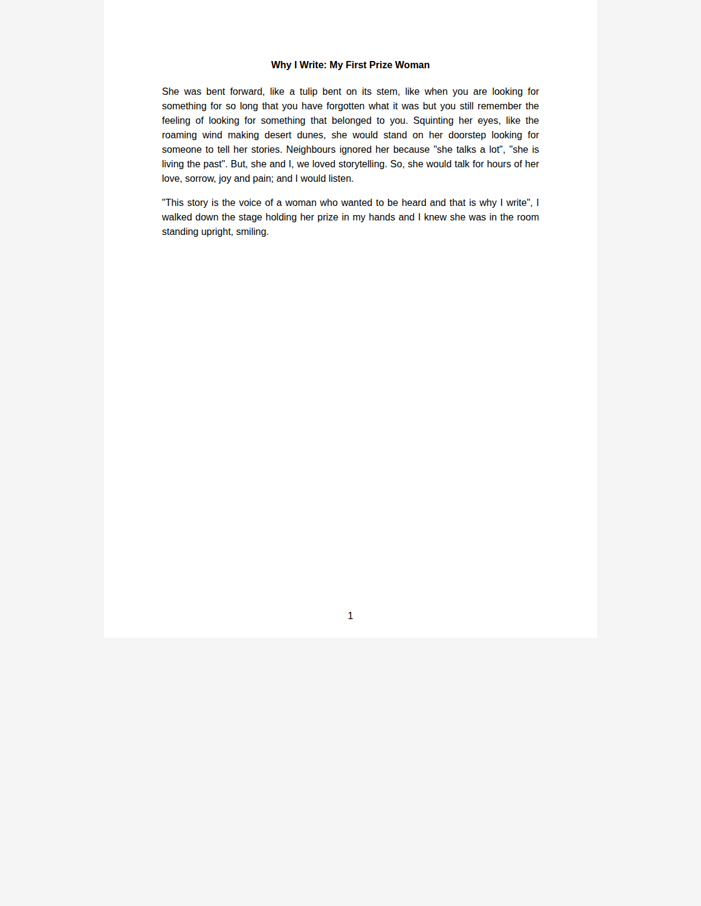Why I Write: My First Prize Woman
She was bent forward, like a tulip bent on its stem, like when you are looking for something for so long that you have forgotten what it was but you still remember the feeling of looking for something that belonged to you. Squinting her eyes, like the roaming wind making desert dunes, she would stand on her doorstep looking for someone to tell her stories. Neighbours ignored her because "she talks a lot", "she is living the past". But, she and I, we loved storytelling. So, she would talk for hours of her love, sorrow, joy and pain; and I would listen.
"This story is the voice of a woman who wanted to be heard and that is why I write", I walked down the stage holding her prize in my hands and I knew she was in the room standing upright, smiling.
1